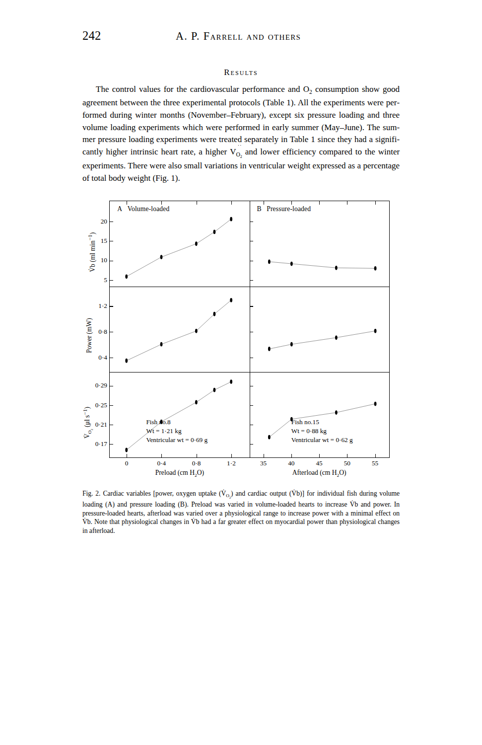242
A. P. Farrell and others
Results
The control values for the cardiovascular performance and O2 consumption show good agreement between the three experimental protocols (Table 1). All the experiments were performed during winter months (November–February), except six pressure loading and three volume loading experiments which were performed in early summer (May–June). The summer pressure loading experiments were treated separately in Table 1 since they had a significantly higher intrinsic heart rate, a higher VO2 and lower efficiency compared to the winter experiments. There were also small variations in ventricular weight expressed as a percentage of total body weight (Fig. 1).
A Volume-loaded
20
15
10
5
1·2
0·8
0·4
0·29
0·25
0·21
0·17
0
0·4
0·8
1·2
V̇b (ml min−1)
Power (mW)
V̇O2 (μl s−1)
Preload (cm H2O)
Fish no.8
Wt = 1·21 kg
Ventricular wt = 0·69 g
B Pressure-loaded
35
40
45
50
55
Afterload (cm H2O)
Fish no.15
Wt = 0·88 kg
Ventricular wt = 0·62 g
Fig. 2. Cardiac variables [power, oxygen uptake (V̇O2) and cardiac output (V̇b)] for individual fish during volume loading (A) and pressure loading (B). Preload was varied in volume-loaded hearts to increase V̇b and power. In pressure-loaded hearts, afterload was varied over a physiological range to increase power with a minimal effect on V̇b. Note that physiological changes in V̇b had a far greater effect on myocardial power than physiological changes in afterload.